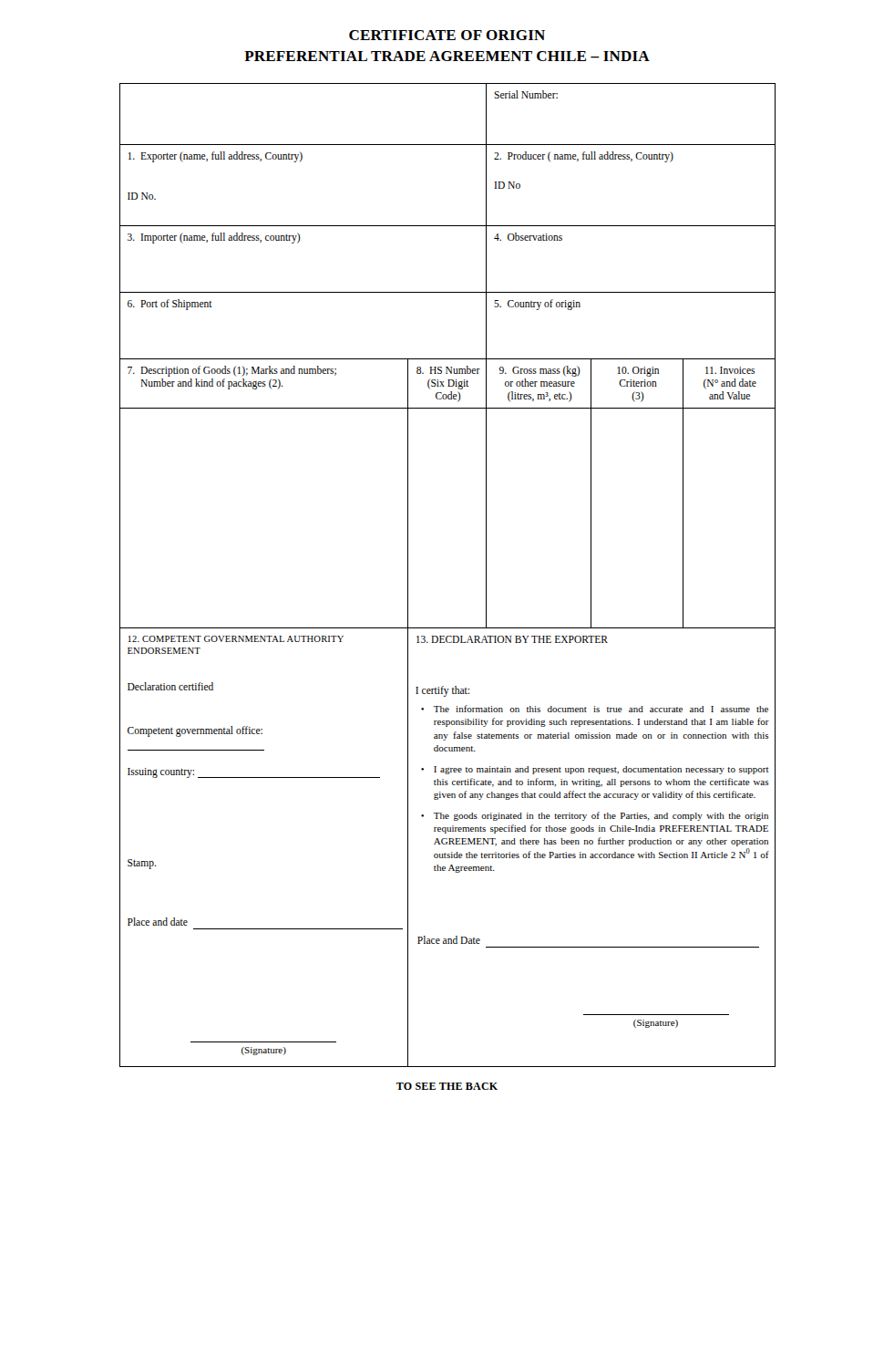CERTIFICATE OF ORIGIN
PREFERENTIAL TRADE AGREEMENT CHILE – INDIA
| | Serial Number: |
| 1. Exporter (name, full address, Country) ID No. | 2. Producer ( name, full address, Country) ID No |
| 3. Importer (name, full address, country) | 4. Observations |
| 6. Port of Shipment | 5. Country of origin |
| 7. Description of Goods (1); Marks and numbers; Number and kind of packages (2). | 8. HS Number (Six Digit Code) | 9. Gross mass (kg) or other measure (litres, m³, etc.) | 10. Origin Criterion (3) | 11. Invoices (N° and date and Value |
| 12. COMPETENT GOVERNMENTAL AUTHORITY ENDORSEMENT Declaration certified Competent governmental office: Issuing country: Stamp. Place and date (Signature) | 13. DECDLARATION BY THE EXPORTER I certify that: The information on this document is true and accurate and I assume the responsibility for providing such representations. I understand that I am liable for any false statements or material omission made on or in connection with this document. I agree to maintain and present upon request, documentation necessary to support this certificate, and to inform, in writing, all persons to whom the certificate was given of any changes that could affect the accuracy or validity of this certificate. The goods originated in the territory of the Parties, and comply with the origin requirements specified for those goods in Chile-India PREFERENTIAL TRADE AGREEMENT, and there has been no further production or any other operation outside the territories of the Parties in accordance with Section II Article 2 N 0 1 of the Agreement. Place and Date (Signature) |
TO SEE THE BACK